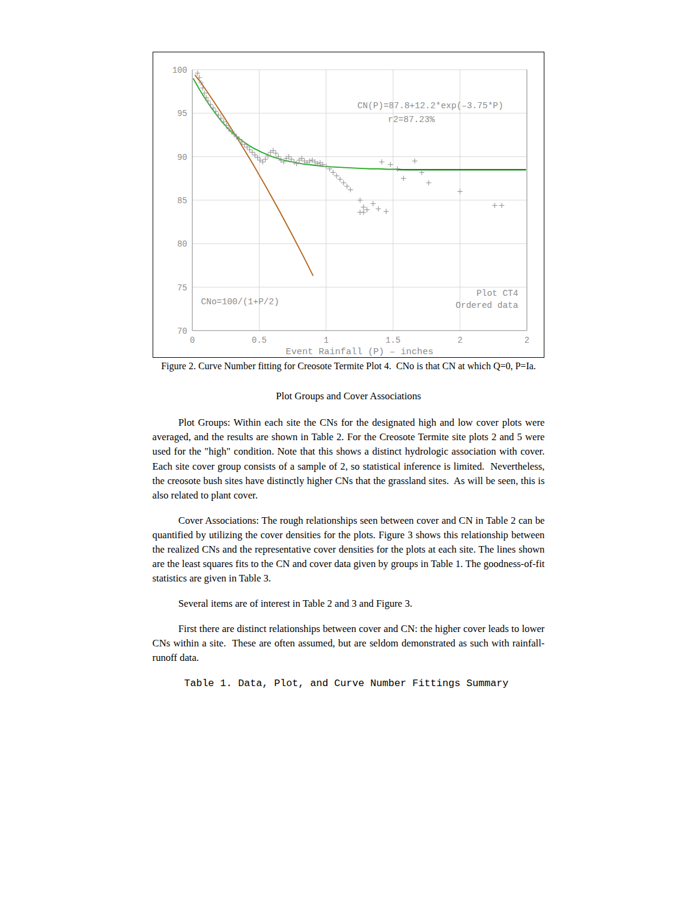100 95 90 85 80 75 70 0 0.5 1 1.5 2 2 Event Rainfall (P) – inches CN(P)=87.8+12.2*exp(–3.75*P) r2=87.23% CNo=100/(1+P/2) Plot CT4 Ordered data
Figure 2. Curve Number fitting for Creosote Termite Plot 4. CNo is that CN at which Q=0, P=Ia.
Plot Groups and Cover Associations
Plot Groups: Within each site the CNs for the designated high and low cover plots were averaged, and the results are shown in Table 2. For the Creosote Termite site plots 2 and 5 were used for the "high" condition. Note that this shows a distinct hydrologic association with cover. Each site cover group consists of a sample of 2, so statistical inference is limited. Nevertheless, the creosote bush sites have distinctly higher CNs that the grassland sites. As will be seen, this is also related to plant cover.
Cover Associations: The rough relationships seen between cover and CN in Table 2 can be quantified by utilizing the cover densities for the plots. Figure 3 shows this relationship between the realized CNs and the representative cover densities for the plots at each site. The lines shown are the least squares fits to the CN and cover data given by groups in Table 1. The goodness-of-fit statistics are given in Table 3.
Several items are of interest in Table 2 and 3 and Figure 3.
First there are distinct relationships between cover and CN: the higher cover leads to lower CNs within a site. These are often assumed, but are seldom demonstrated as such with rainfall-runoff data.
Table 1. Data, Plot, and Curve Number Fittings Summary